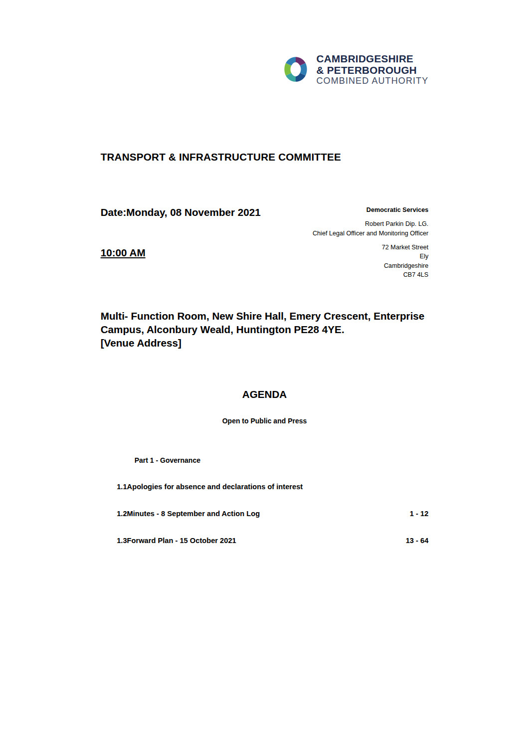CAMBRIDGESHIRE & PETERBOROUGH COMBINED AUTHORITY
TRANSPORT & INFRASTRUCTURE COMMITTEE
Date:Monday, 08 November 2021
10:00 AM
Democratic Services
Robert Parkin Dip. LG.
Chief Legal Officer and Monitoring Officer
72 Market Street
Ely
Cambridgeshire
CB7 4LS
Multi- Function Room, New Shire Hall, Emery Crescent, Enterprise Campus, Alconbury Weald, Huntington PE28 4YE.
[Venue Address]
AGENDA
Open to Public and Press
Part 1 - Governance
| 1.1 | Apologies for absence and declarations of interest | |
| 1.2 | Minutes - 8 September and Action Log | 1 - 12 |
| 1.3 | Forward Plan - 15 October 2021 | 13 - 64 |